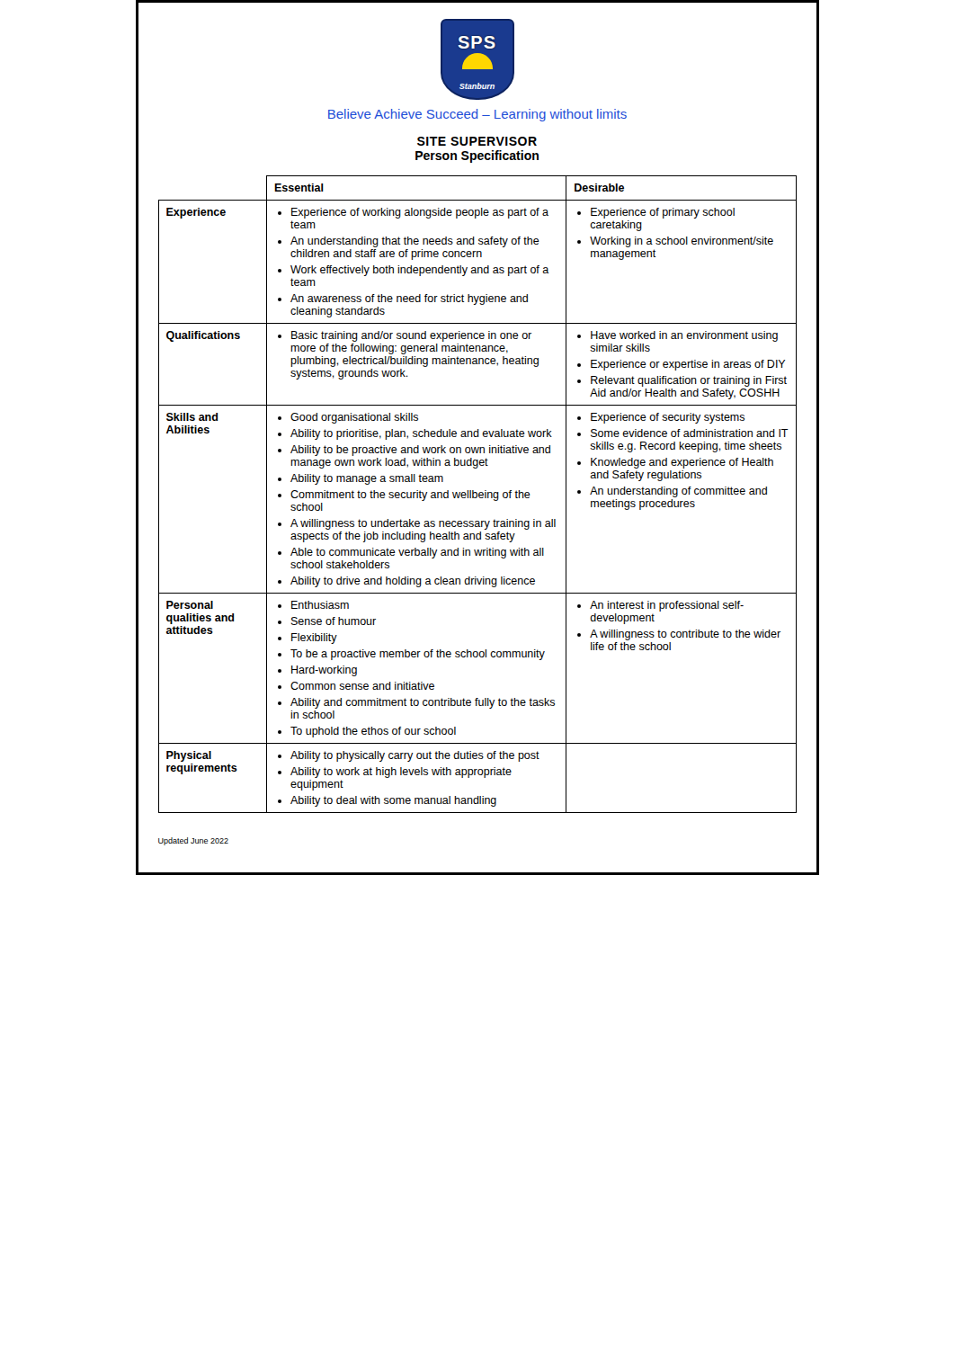SPS Stanburn
Believe Achieve Succeed – Learning without limits
SITE SUPERVISOR
Person Specification
| | Essential | Desirable |
| --- | --- | --- |
| Experience | Experience of working alongside people as part of a team An understanding that the needs and safety of the children and staff are of prime concern Work effectively both independently and as part of a team An awareness of the need for strict hygiene and cleaning standards | Experience of primary school caretaking Working in a school environment/site management |
| Qualifications | Basic training and/or sound experience in one or more of the following: general maintenance, plumbing, electrical/building maintenance, heating systems, grounds work. | Have worked in an environment using similar skills Experience or expertise in areas of DIY Relevant qualification or training in First Aid and/or Health and Safety, COSHH |
| Skills and Abilities | Good organisational skills Ability to prioritise, plan, schedule and evaluate work Ability to be proactive and work on own initiative and manage own work load, within a budget Ability to manage a small team Commitment to the security and wellbeing of the school A willingness to undertake as necessary training in all aspects of the job including health and safety Able to communicate verbally and in writing with all school stakeholders Ability to drive and holding a clean driving licence | Experience of security systems Some evidence of administration and IT skills e.g. Record keeping, time sheets Knowledge and experience of Health and Safety regulations An understanding of committee and meetings procedures |
| Personal qualities and attitudes | Enthusiasm Sense of humour Flexibility To be a proactive member of the school community Hard-working Common sense and initiative Ability and commitment to contribute fully to the tasks in school To uphold the ethos of our school | An interest in professional self-development A willingness to contribute to the wider life of the school |
| Physical requirements | Ability to physically carry out the duties of the post Ability to work at high levels with appropriate equipment Ability to deal with some manual handling | |
Updated June 2022